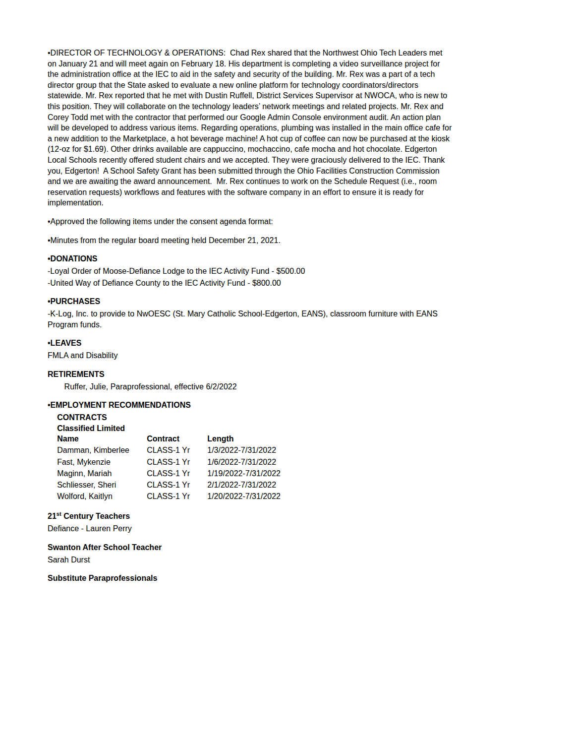•DIRECTOR OF TECHNOLOGY & OPERATIONS: Chad Rex shared that the Northwest Ohio Tech Leaders met on January 21 and will meet again on February 18. His department is completing a video surveillance project for the administration office at the IEC to aid in the safety and security of the building. Mr. Rex was a part of a tech director group that the State asked to evaluate a new online platform for technology coordinators/directors statewide. Mr. Rex reported that he met with Dustin Ruffell, District Services Supervisor at NWOCA, who is new to this position. They will collaborate on the technology leaders’ network meetings and related projects. Mr. Rex and Corey Todd met with the contractor that performed our Google Admin Console environment audit. An action plan will be developed to address various items. Regarding operations, plumbing was installed in the main office cafe for a new addition to the Marketplace, a hot beverage machine! A hot cup of coffee can now be purchased at the kiosk (12-oz for $1.69). Other drinks available are cappuccino, mochaccino, cafe mocha and hot chocolate. Edgerton Local Schools recently offered student chairs and we accepted. They were graciously delivered to the IEC. Thank you, Edgerton! A School Safety Grant has been submitted through the Ohio Facilities Construction Commission and we are awaiting the award announcement. Mr. Rex continues to work on the Schedule Request (i.e., room reservation requests) workflows and features with the software company in an effort to ensure it is ready for implementation.
•Approved the following items under the consent agenda format:
•Minutes from the regular board meeting held December 21, 2021.
•DONATIONS
-Loyal Order of Moose-Defiance Lodge to the IEC Activity Fund - $500.00
-United Way of Defiance County to the IEC Activity Fund - $800.00
•PURCHASES
-K-Log, Inc. to provide to NwOESC (St. Mary Catholic School-Edgerton, EANS), classroom furniture with EANS Program funds.
•LEAVES
FMLA and Disability
RETIREMENTS
Ruffer, Julie, Paraprofessional, effective 6/2/2022
•EMPLOYMENT RECOMMENDATIONS
CONTRACTS
Classified Limited
| Name | Contract | Length |
| --- | --- | --- |
| Damman, Kimberlee | CLASS-1 Yr | 1/3/2022-7/31/2022 |
| Fast, Mykenzie | CLASS-1 Yr | 1/6/2022-7/31/2022 |
| Maginn, Mariah | CLASS-1 Yr | 1/19/2022-7/31/2022 |
| Schliesser, Sheri | CLASS-1 Yr | 2/1/2022-7/31/2022 |
| Wolford, Kaitlyn | CLASS-1 Yr | 1/20/2022-7/31/2022 |
21st Century Teachers
Defiance - Lauren Perry
Swanton After School Teacher
Sarah Durst
Substitute Paraprofessionals